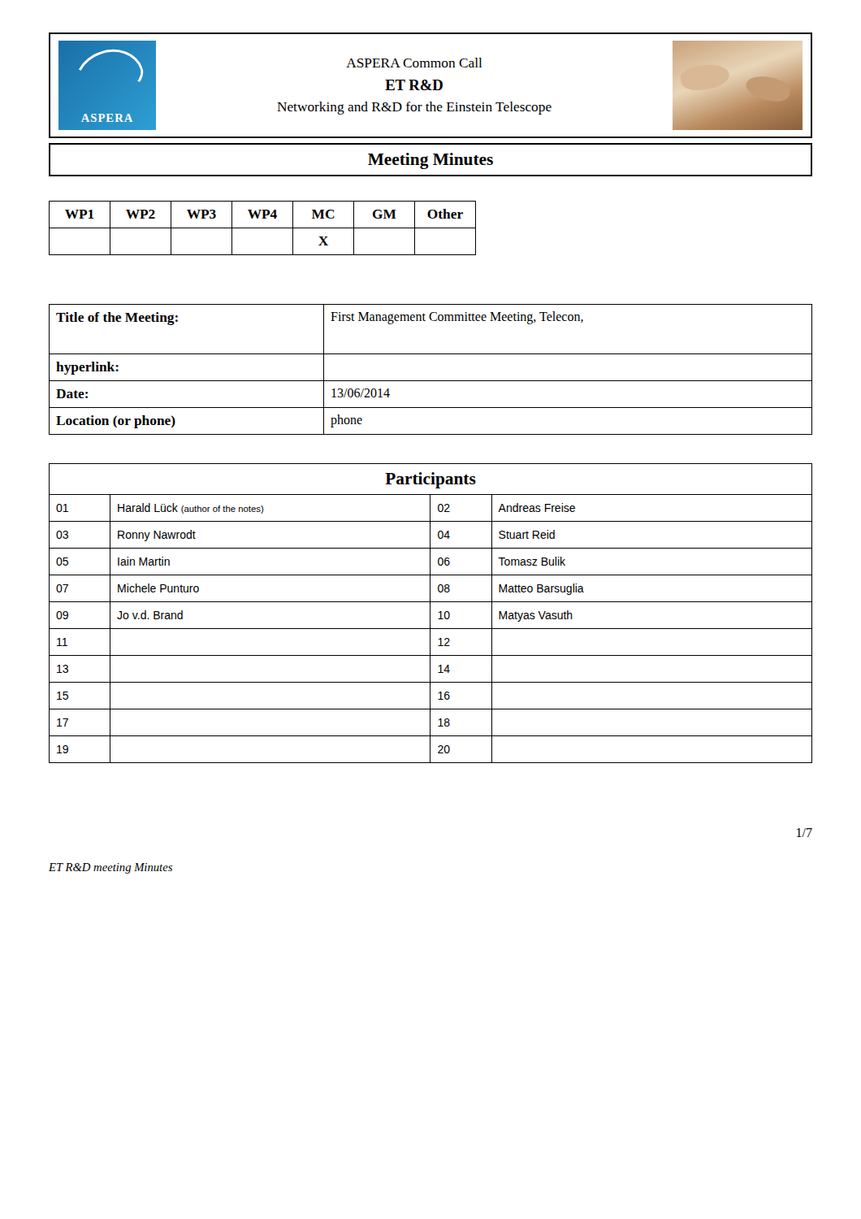ASPERA Common Call
ET R&D
Networking and R&D for the Einstein Telescope
Meeting Minutes
| WP1 | WP2 | WP3 | WP4 | MC | GM | Other |
| --- | --- | --- | --- | --- | --- | --- |
| | | | | X | | |
| Title of the Meeting: | First Management Committee Meeting, Telecon, |
| hyperlink: | |
| Date: | 13/06/2014 |
| Location (or phone) | phone |
| Participants |
| --- |
| 01 | Harald Lück (author of the notes) | 02 | Andreas Freise |
| 03 | Ronny Nawrodt | 04 | Stuart Reid |
| 05 | Iain Martin | 06 | Tomasz Bulik |
| 07 | Michele Punturo | 08 | Matteo Barsuglia |
| 09 | Jo v.d. Brand | 10 | Matyas Vasuth |
| 11 | | 12 | |
| 13 | | 14 | |
| 15 | | 16 | |
| 17 | | 18 | |
| 19 | | 20 | |
ET R&D meeting Minutes
1/7